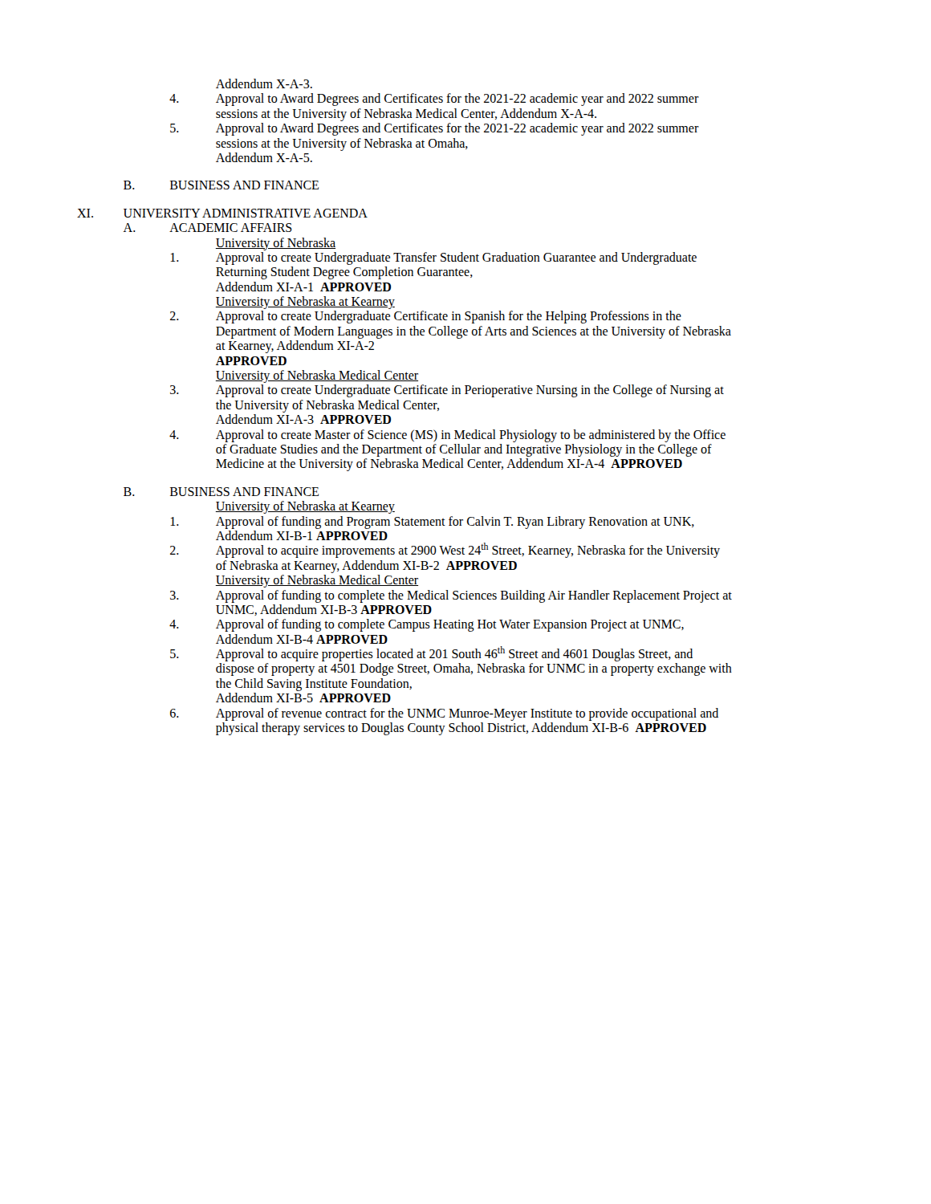Addendum X-A-3.
4.
Approval to Award Degrees and Certificates for the 2021-22 academic year and 2022 summer sessions at the University of Nebraska Medical Center, Addendum X-A-4.
5.
Approval to Award Degrees and Certificates for the 2021-22 academic year and 2022 summer sessions at the University of Nebraska at Omaha,
Addendum X-A-5.
B.
BUSINESS AND FINANCE
XI.
UNIVERSITY ADMINISTRATIVE AGENDA
A.
ACADEMIC AFFAIRS
University of Nebraska
1.
Approval to create Undergraduate Transfer Student Graduation Guarantee and Undergraduate Returning Student Degree Completion Guarantee,
Addendum XI-A-1 APPROVED
University of Nebraska at Kearney
2.
Approval to create Undergraduate Certificate in Spanish for the Helping Professions in the Department of Modern Languages in the College of Arts and Sciences at the University of Nebraska at Kearney, Addendum XI-A-2
APPROVED
University of Nebraska Medical Center
3.
Approval to create Undergraduate Certificate in Perioperative Nursing in the College of Nursing at the University of Nebraska Medical Center,
Addendum XI-A-3 APPROVED
4.
Approval to create Master of Science (MS) in Medical Physiology to be administered by the Office of Graduate Studies and the Department of Cellular and Integrative Physiology in the College of Medicine at the University of Nebraska Medical Center, Addendum XI-A-4 APPROVED
B.
BUSINESS AND FINANCE
University of Nebraska at Kearney
1.
Approval of funding and Program Statement for Calvin T. Ryan Library Renovation at UNK, Addendum XI-B-1 APPROVED
2.
Approval to acquire improvements at 2900 West 24th Street, Kearney, Nebraska for the University of Nebraska at Kearney, Addendum XI-B-2 APPROVED
University of Nebraska Medical Center
3.
Approval of funding to complete the Medical Sciences Building Air Handler Replacement Project at UNMC, Addendum XI-B-3 APPROVED
4.
Approval of funding to complete Campus Heating Hot Water Expansion Project at UNMC, Addendum XI-B-4 APPROVED
5.
Approval to acquire properties located at 201 South 46th Street and 4601 Douglas Street, and dispose of property at 4501 Dodge Street, Omaha, Nebraska for UNMC in a property exchange with the Child Saving Institute Foundation,
Addendum XI-B-5 APPROVED
6.
Approval of revenue contract for the UNMC Munroe-Meyer Institute to provide occupational and physical therapy services to Douglas County School District, Addendum XI-B-6 APPROVED